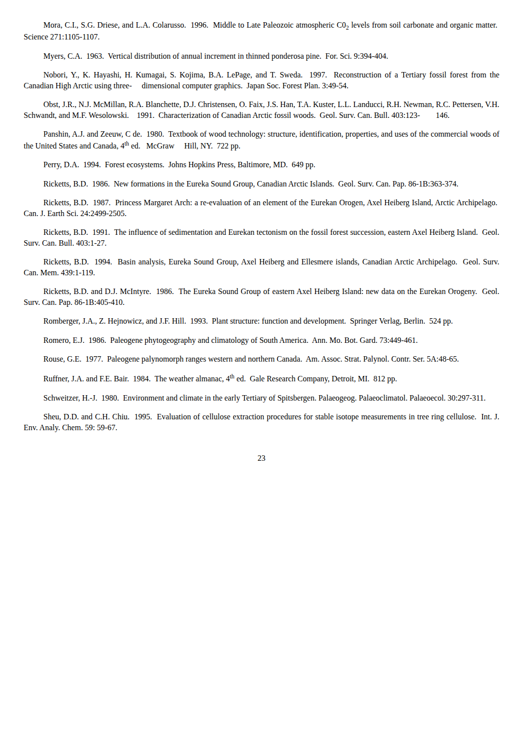Mora, C.I., S.G. Driese, and L.A. Colarusso. 1996. Middle to Late Paleozoic atmospheric C02 levels from soil carbonate and organic matter. Science 271:1105-1107.
Myers, C.A. 1963. Vertical distribution of annual increment in thinned ponderosa pine. For. Sci. 9:394-404.
Nobori, Y., K. Hayashi, H. Kumagai, S. Kojima, B.A. LePage, and T. Sweda. 1997. Reconstruction of a Tertiary fossil forest from the Canadian High Arctic using three- dimensional computer graphics. Japan Soc. Forest Plan. 3:49-54.
Obst, J.R., N.J. McMillan, R.A. Blanchette, D.J. Christensen, O. Faix, J.S. Han, T.A. Kuster, L.L. Landucci, R.H. Newman, R.C. Pettersen, V.H. Schwandt, and M.F. Wesolowski. 1991. Characterization of Canadian Arctic fossil woods. Geol. Surv. Can. Bull. 403:123- 146.
Panshin, A.J. and Zeeuw, C de. 1980. Textbook of wood technology: structure, identification, properties, and uses of the commercial woods of the United States and Canada, 4th ed. McGraw Hill, NY. 722 pp.
Perry, D.A. 1994. Forest ecosystems. Johns Hopkins Press, Baltimore, MD. 649 pp.
Ricketts, B.D. 1986. New formations in the Eureka Sound Group, Canadian Arctic Islands. Geol. Surv. Can. Pap. 86-1B:363-374.
Ricketts, B.D. 1987. Princess Margaret Arch: a re-evaluation of an element of the Eurekan Orogen, Axel Heiberg Island, Arctic Archipelago. Can. J. Earth Sci. 24:2499-2505.
Ricketts, B.D. 1991. The influence of sedimentation and Eurekan tectonism on the fossil forest succession, eastern Axel Heiberg Island. Geol. Surv. Can. Bull. 403:1-27.
Ricketts, B.D. 1994. Basin analysis, Eureka Sound Group, Axel Heiberg and Ellesmere islands, Canadian Arctic Archipelago. Geol. Surv. Can. Mem. 439:1-119.
Ricketts, B.D. and D.J. McIntyre. 1986. The Eureka Sound Group of eastern Axel Heiberg Island: new data on the Eurekan Orogeny. Geol. Surv. Can. Pap. 86-1B:405-410.
Romberger, J.A., Z. Hejnowicz, and J.F. Hill. 1993. Plant structure: function and development. Springer Verlag, Berlin. 524 pp.
Romero, E.J. 1986. Paleogene phytogeography and climatology of South America. Ann. Mo. Bot. Gard. 73:449-461.
Rouse, G.E. 1977. Paleogene palynomorph ranges western and northern Canada. Am. Assoc. Strat. Palynol. Contr. Ser. 5A:48-65.
Ruffner, J.A. and F.E. Bair. 1984. The weather almanac, 4th ed. Gale Research Company, Detroit, MI. 812 pp.
Schweitzer, H.-J. 1980. Environment and climate in the early Tertiary of Spitsbergen. Palaeogeog. Palaeoclimatol. Palaeoecol. 30:297-311.
Sheu, D.D. and C.H. Chiu. 1995. Evaluation of cellulose extraction procedures for stable isotope measurements in tree ring cellulose. Int. J. Env. Analy. Chem. 59: 59-67.
23